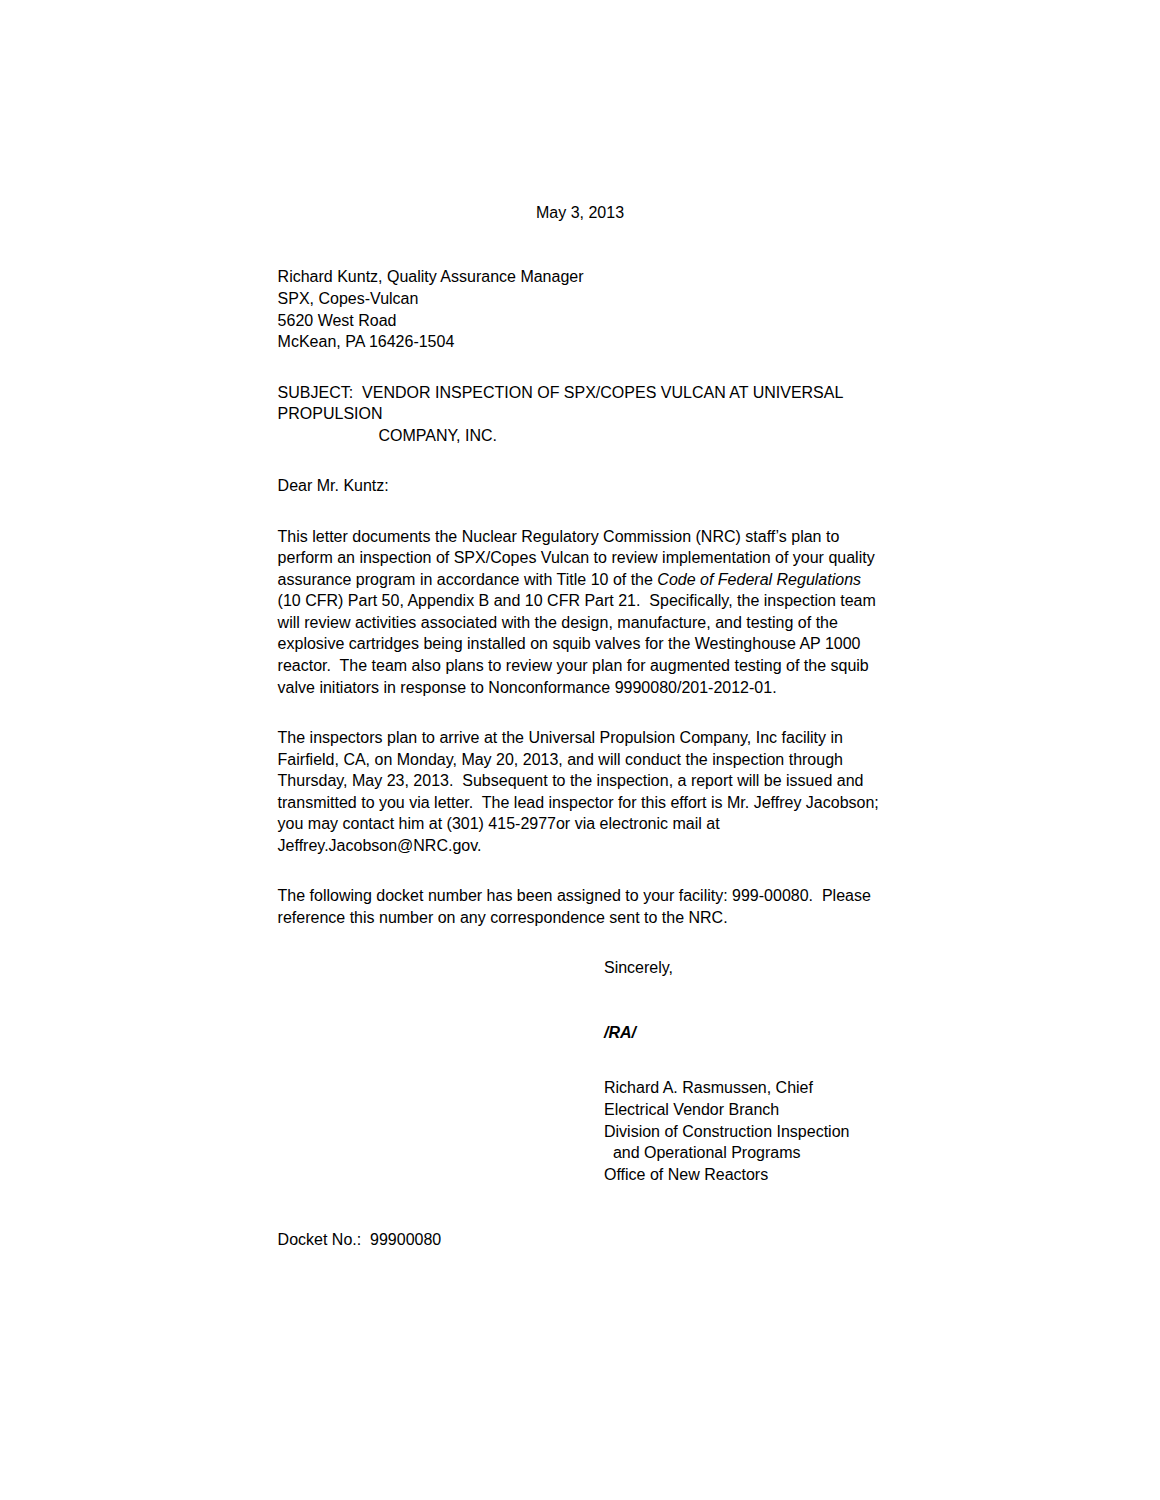May 3, 2013
Richard Kuntz, Quality Assurance Manager
SPX, Copes-Vulcan
5620 West Road
McKean, PA 16426-1504
SUBJECT: VENDOR INSPECTION OF SPX/COPES VULCAN AT UNIVERSAL PROPULSION
COMPANY, INC.
Dear Mr. Kuntz:
This letter documents the Nuclear Regulatory Commission (NRC) staff’s plan to perform an inspection of SPX/Copes Vulcan to review implementation of your quality assurance program in accordance with Title 10 of the Code of Federal Regulations (10 CFR) Part 50, Appendix B and 10 CFR Part 21. Specifically, the inspection team will review activities associated with the design, manufacture, and testing of the explosive cartridges being installed on squib valves for the Westinghouse AP 1000 reactor. The team also plans to review your plan for augmented testing of the squib valve initiators in response to Nonconformance 9990080/201-2012-01.
The inspectors plan to arrive at the Universal Propulsion Company, Inc facility in Fairfield, CA, on Monday, May 20, 2013, and will conduct the inspection through Thursday, May 23, 2013. Subsequent to the inspection, a report will be issued and transmitted to you via letter. The lead inspector for this effort is Mr. Jeffrey Jacobson; you may contact him at (301) 415-2977or via electronic mail at Jeffrey.Jacobson@NRC.gov.
The following docket number has been assigned to your facility: 999-00080. Please reference this number on any correspondence sent to the NRC.
Sincerely,
/RA/
Richard A. Rasmussen, Chief
Electrical Vendor Branch
Division of Construction Inspection
and Operational Programs
Office of New Reactors
Docket No.: 99900080